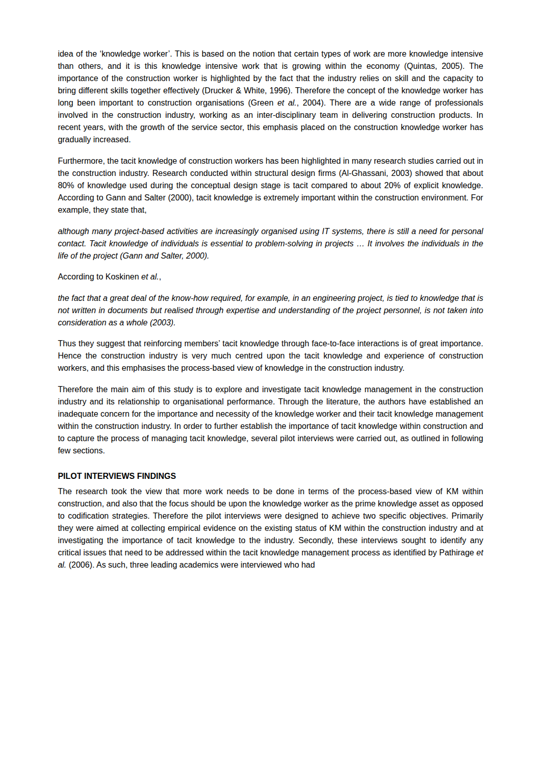idea of the ‘knowledge worker’. This is based on the notion that certain types of work are more knowledge intensive than others, and it is this knowledge intensive work that is growing within the economy (Quintas, 2005). The importance of the construction worker is highlighted by the fact that the industry relies on skill and the capacity to bring different skills together effectively (Drucker & White, 1996). Therefore the concept of the knowledge worker has long been important to construction organisations (Green et al., 2004). There are a wide range of professionals involved in the construction industry, working as an inter-disciplinary team in delivering construction products. In recent years, with the growth of the service sector, this emphasis placed on the construction knowledge worker has gradually increased.
Furthermore, the tacit knowledge of construction workers has been highlighted in many research studies carried out in the construction industry. Research conducted within structural design firms (Al-Ghassani, 2003) showed that about 80% of knowledge used during the conceptual design stage is tacit compared to about 20% of explicit knowledge. According to Gann and Salter (2000), tacit knowledge is extremely important within the construction environment. For example, they state that,
although many project-based activities are increasingly organised using IT systems, there is still a need for personal contact. Tacit knowledge of individuals is essential to problem-solving in projects … It involves the individuals in the life of the project (Gann and Salter, 2000).
According to Koskinen et al.,
the fact that a great deal of the know-how required, for example, in an engineering project, is tied to knowledge that is not written in documents but realised through expertise and understanding of the project personnel, is not taken into consideration as a whole (2003).
Thus they suggest that reinforcing members’ tacit knowledge through face-to-face interactions is of great importance. Hence the construction industry is very much centred upon the tacit knowledge and experience of construction workers, and this emphasises the process-based view of knowledge in the construction industry.
Therefore the main aim of this study is to explore and investigate tacit knowledge management in the construction industry and its relationship to organisational performance. Through the literature, the authors have established an inadequate concern for the importance and necessity of the knowledge worker and their tacit knowledge management within the construction industry. In order to further establish the importance of tacit knowledge within construction and to capture the process of managing tacit knowledge, several pilot interviews were carried out, as outlined in following few sections.
Pilot Interviews Findings
The research took the view that more work needs to be done in terms of the process-based view of KM within construction, and also that the focus should be upon the knowledge worker as the prime knowledge asset as opposed to codification strategies. Therefore the pilot interviews were designed to achieve two specific objectives. Primarily they were aimed at collecting empirical evidence on the existing status of KM within the construction industry and at investigating the importance of tacit knowledge to the industry. Secondly, these interviews sought to identify any critical issues that need to be addressed within the tacit knowledge management process as identified by Pathirage et al. (2006). As such, three leading academics were interviewed who had